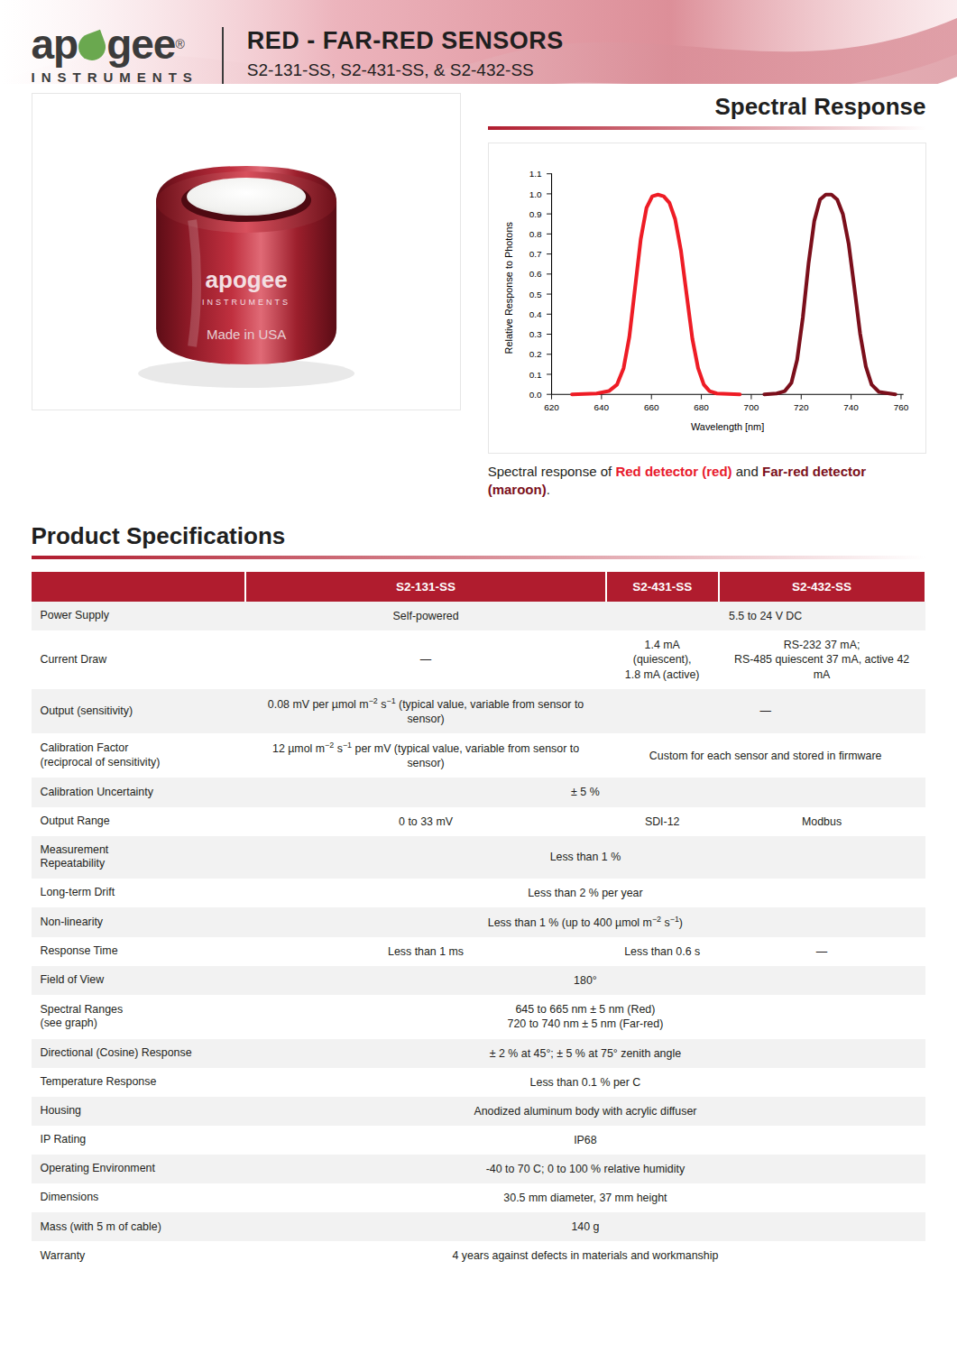ap gee®
INSTRUMENTS
RED - FAR-RED SENSORS
S2-131-SS, S2-431-SS, & S2-432-SS
apogee INSTRUMENTS Made in USA
Spectral Response
0.0 0.1 0.2 0.3 0.4 0.5 0.6 0.7 0.8 0.9 1.0 1.1 620 640 660 680 700 720 740 760 Wavelength [nm] Relative Response to Photons
Spectral response of Red detector (red) and Far-red detector (maroon).
Product Specifications
| | S2-131-SS | S2-431-SS | S2-432-SS |
| --- | --- | --- | --- |
| Power Supply | Self-powered | 5.5 to 24 V DC |
| Current Draw | — | 1.4 mA (quiescent), 1.8 mA (active) | RS-232 37 mA; RS-485 quiescent 37 mA, active 42 mA |
| Output (sensitivity) | 0.08 mV per µmol m −2 s −1 (typical value, variable from sensor to sensor) | — |
| Calibration Factor (reciprocal of sensitivity) | 12 µmol m −2 s −1 per mV (typical value, variable from sensor to sensor) | Custom for each sensor and stored in firmware |
| Calibration Uncertainty | ± 5 % |
| Output Range | 0 to 33 mV | SDI-12 | Modbus |
| Measurement Repeatability | Less than 1 % |
| Long-term Drift | Less than 2 % per year |
| Non-linearity | Less than 1 % (up to 400 µmol m −2 s −1 ) |
| Response Time | Less than 1 ms | Less than 0.6 s | — |
| Field of View | 180° |
| Spectral Ranges (see graph) | 645 to 665 nm ± 5 nm (Red) 720 to 740 nm ± 5 nm (Far-red) |
| Directional (Cosine) Response | ± 2 % at 45°; ± 5 % at 75° zenith angle |
| Temperature Response | Less than 0.1 % per C |
| Housing | Anodized aluminum body with acrylic diffuser |
| IP Rating | IP68 |
| Operating Environment | -40 to 70 C; 0 to 100 % relative humidity |
| Dimensions | 30.5 mm diameter, 37 mm height |
| Mass (with 5 m of cable) | 140 g |
| Warranty | 4 years against defects in materials and workmanship |